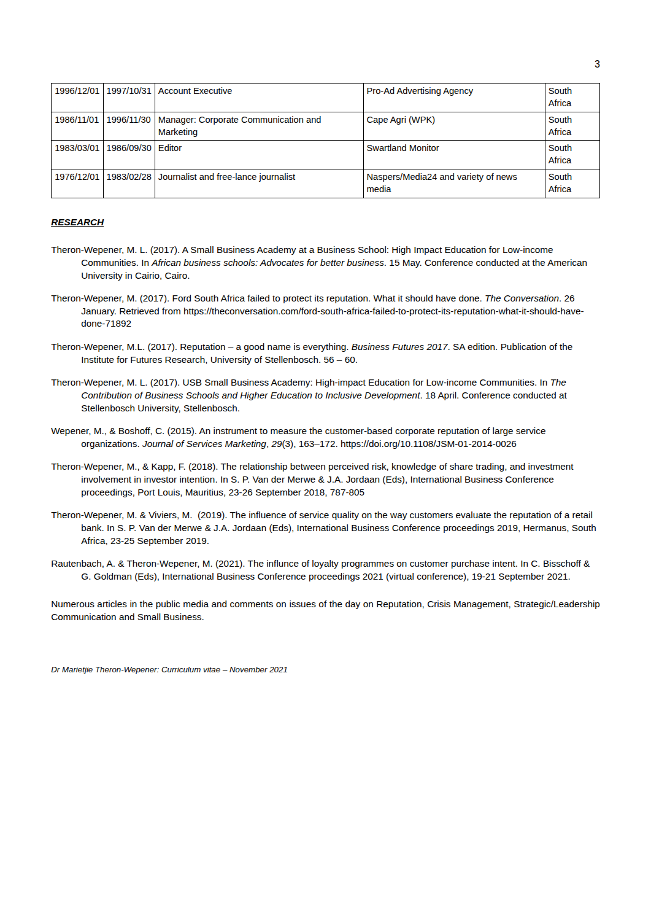3
| 1996/12/01 | 1997/10/31 | Account Executive | Pro-Ad Advertising Agency | South Africa |
| 1986/11/01 | 1996/11/30 | Manager: Corporate Communication and Marketing | Cape Agri (WPK) | South Africa |
| 1983/03/01 | 1986/09/30 | Editor | Swartland Monitor | South Africa |
| 1976/12/01 | 1983/02/28 | Journalist and free-lance journalist | Naspers/Media24 and variety of news media | South Africa |
RESEARCH
Theron-Wepener, M. L. (2017). A Small Business Academy at a Business School: High Impact Education for Low-income Communities. In African business schools: Advocates for better business. 15 May. Conference conducted at the American University in Cairio, Cairo.
Theron-Wepener, M. (2017). Ford South Africa failed to protect its reputation. What it should have done. The Conversation. 26 January. Retrieved from https://theconversation.com/ford-south-africa-failed-to-protect-its-reputation-what-it-should-have-done-71892
Theron-Wepener, M.L. (2017). Reputation – a good name is everything. Business Futures 2017. SA edition. Publication of the Institute for Futures Research, University of Stellenbosch. 56 – 60.
Theron-Wepener, M. L. (2017). USB Small Business Academy: High-impact Education for Low-income Communities. In The Contribution of Business Schools and Higher Education to Inclusive Development. 18 April. Conference conducted at Stellenbosch University, Stellenbosch.
Wepener, M., & Boshoff, C. (2015). An instrument to measure the customer-based corporate reputation of large service organizations. Journal of Services Marketing, 29(3), 163–172. https://doi.org/10.1108/JSM-01-2014-0026
Theron-Wepener, M., & Kapp, F. (2018). The relationship between perceived risk, knowledge of share trading, and investment involvement in investor intention. In S. P. Van der Merwe & J.A. Jordaan (Eds), International Business Conference proceedings, Port Louis, Mauritius, 23-26 September 2018, 787-805
Theron-Wepener, M. & Viviers, M. (2019). The influence of service quality on the way customers evaluate the reputation of a retail bank. In S. P. Van der Merwe & J.A. Jordaan (Eds), International Business Conference proceedings 2019, Hermanus, South Africa, 23-25 September 2019.
Rautenbach, A. & Theron-Wepener, M. (2021). The influnce of loyalty programmes on customer purchase intent. In C. Bisschoff & G. Goldman (Eds), International Business Conference proceedings 2021 (virtual conference), 19-21 September 2021.
Numerous articles in the public media and comments on issues of the day on Reputation, Crisis Management, Strategic/Leadership Communication and Small Business.
Dr Marietjie Theron-Wepener: Curriculum vitae – November 2021